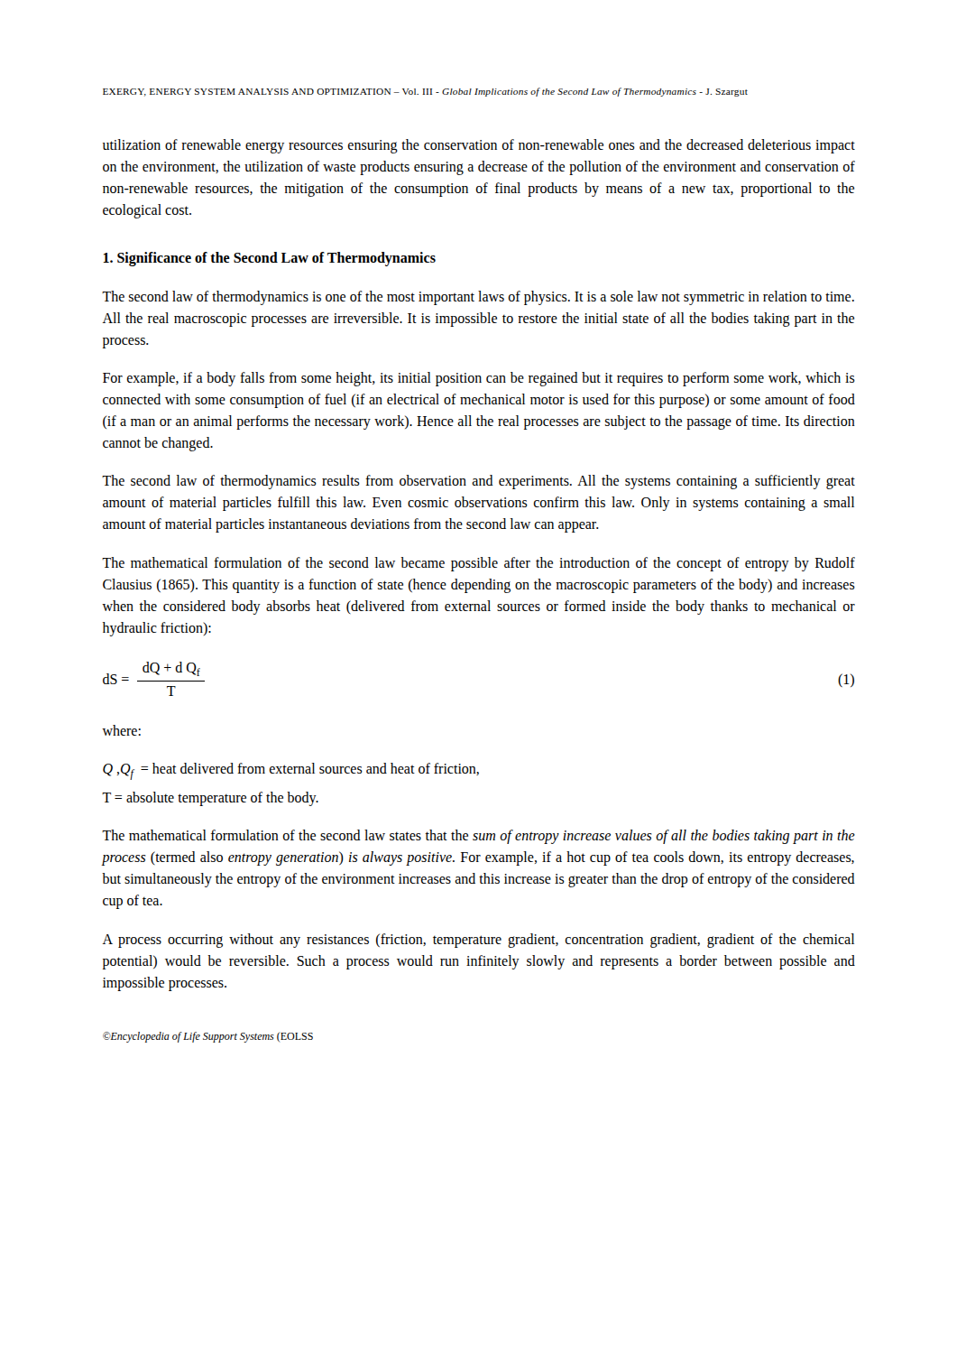EXERGY, ENERGY SYSTEM ANALYSIS AND OPTIMIZATION – Vol. III - Global Implications of the Second Law of Thermodynamics - J. Szargut
utilization of renewable energy resources ensuring the conservation of non-renewable ones and the decreased deleterious impact on the environment, the utilization of waste products ensuring a decrease of the pollution of the environment and conservation of non-renewable resources, the mitigation of the consumption of final products by means of a new tax, proportional to the ecological cost.
1. Significance of the Second Law of Thermodynamics
The second law of thermodynamics is one of the most important laws of physics. It is a sole law not symmetric in relation to time. All the real macroscopic processes are irreversible. It is impossible to restore the initial state of all the bodies taking part in the process.
For example, if a body falls from some height, its initial position can be regained but it requires to perform some work, which is connected with some consumption of fuel (if an electrical of mechanical motor is used for this purpose) or some amount of food (if a man or an animal performs the necessary work). Hence all the real processes are subject to the passage of time. Its direction cannot be changed.
The second law of thermodynamics results from observation and experiments. All the systems containing a sufficiently great amount of material particles fulfill this law. Even cosmic observations confirm this law. Only in systems containing a small amount of material particles instantaneous deviations from the second law can appear.
The mathematical formulation of the second law became possible after the introduction of the concept of entropy by Rudolf Clausius (1865). This quantity is a function of state (hence depending on the macroscopic parameters of the body) and increases when the considered body absorbs heat (delivered from external sources or formed inside the body thanks to mechanical or hydraulic friction):
dS = dQ + d Qf T (1)
where:
Q ,Qf = heat delivered from external sources and heat of friction,
T = absolute temperature of the body.
The mathematical formulation of the second law states that the sum of entropy increase values of all the bodies taking part in the process (termed also entropy generation) is always positive. For example, if a hot cup of tea cools down, its entropy decreases, but simultaneously the entropy of the environment increases and this increase is greater than the drop of entropy of the considered cup of tea.
A process occurring without any resistances (friction, temperature gradient, concentration gradient, gradient of the chemical potential) would be reversible. Such a process would run infinitely slowly and represents a border between possible and impossible processes.
©Encyclopedia of Life Support Systems (EOLSS